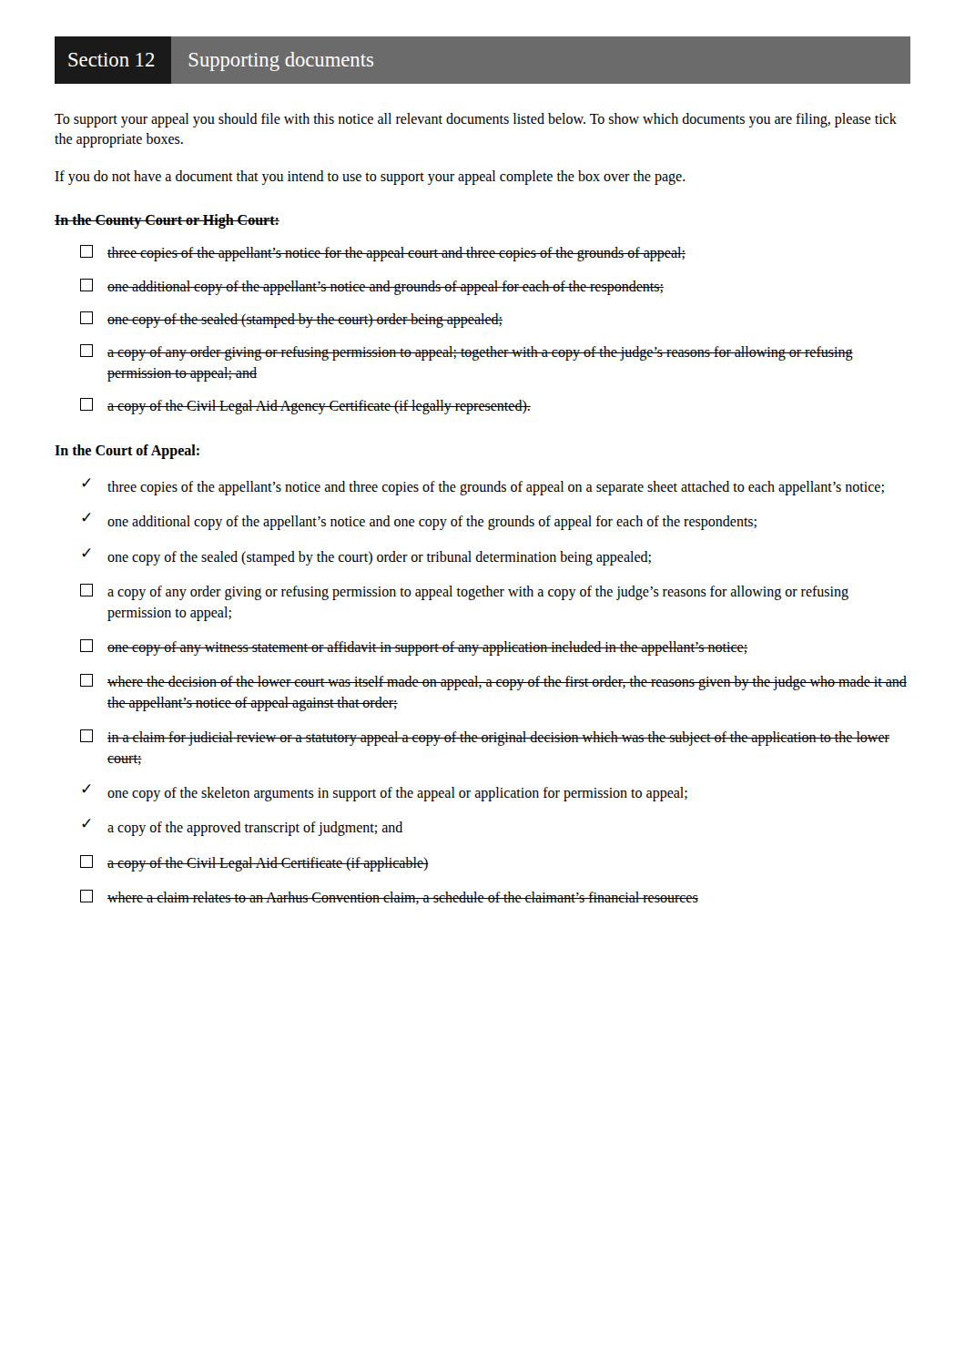Section 12
Supporting documents
To support your appeal you should file with this notice all relevant documents listed below. To show which documents you are filing, please tick the appropriate boxes.
If you do not have a document that you intend to use to support your appeal complete the box over the page.
In the County Court or High Court:
three copies of the appellant’s notice for the appeal court and three copies of the grounds of appeal;
one additional copy of the appellant’s notice and grounds of appeal for each of the respondents;
one copy of the sealed (stamped by the court) order being appealed;
a copy of any order giving or refusing permission to appeal; together with a copy of the judge’s reasons for allowing or refusing permission to appeal; and
a copy of the Civil Legal Aid Agency Certificate (if legally represented).
In the Court of Appeal:
✓three copies of the appellant’s notice and three copies of the grounds of appeal on a separate sheet attached to each appellant’s notice;
✓one additional copy of the appellant’s notice and one copy of the grounds of appeal for each of the respondents;
✓one copy of the sealed (stamped by the court) order or tribunal determination being appealed;
a copy of any order giving or refusing permission to appeal together with a copy of the judge’s reasons for allowing or refusing permission to appeal;
one copy of any witness statement or affidavit in support of any application included in the appellant’s notice;
where the decision of the lower court was itself made on appeal, a copy of the first order, the reasons given by the judge who made it and the appellant’s notice of appeal against that order;
in a claim for judicial review or a statutory appeal a copy of the original decision which was the subject of the application to the lower court;
✓one copy of the skeleton arguments in support of the appeal or application for permission to appeal;
✓a copy of the approved transcript of judgment; and
a copy of the Civil Legal Aid Certificate (if applicable)
where a claim relates to an Aarhus Convention claim, a schedule of the claimant’s financial resources